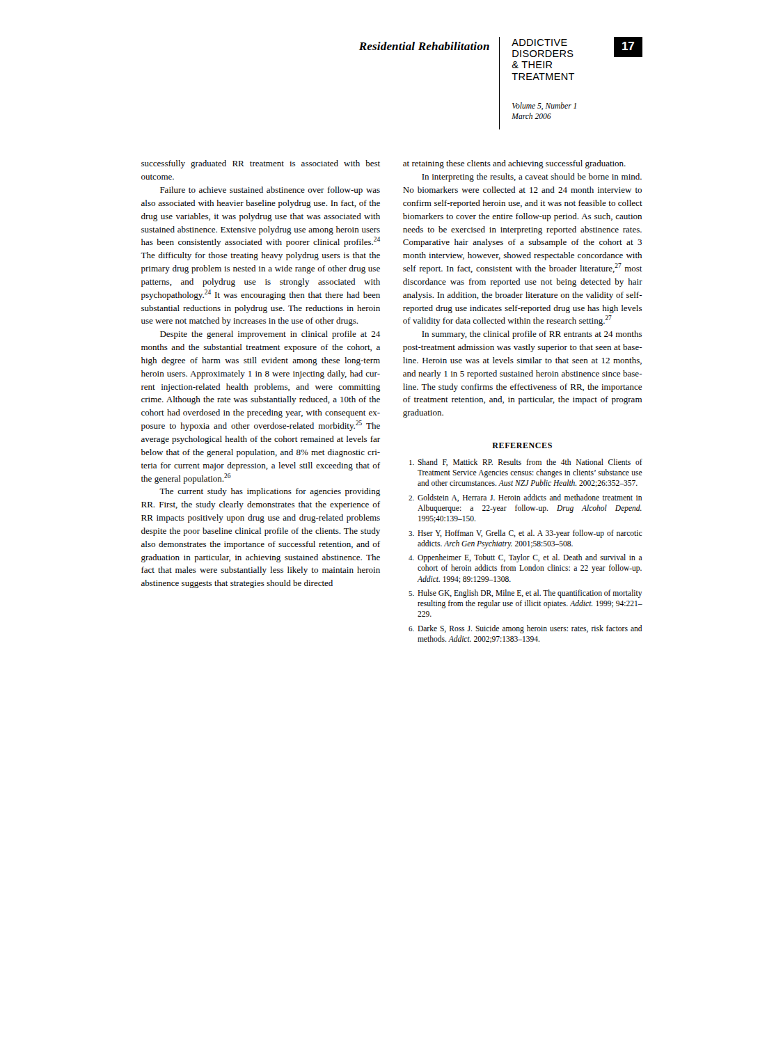Residential Rehabilitation
Addictive
Disorders
& Their
Treatment
Volume 5, Number 1
March 2006
17
successfully graduated RR treatment is associated with best outcome.
Failure to achieve sustained abstinence over follow-up was also associated with heavier baseline polydrug use. In fact, of the drug use variables, it was polydrug use that was associated with sustained abstinence. Extensive polydrug use among heroin users has been consistently associated with poorer clinical profiles.24 The difficulty for those treating heavy polydrug users is that the primary drug problem is nested in a wide range of other drug use patterns, and polydrug use is strongly associated with psychopathology.24 It was encouraging then that there had been substantial reductions in polydrug use. The reductions in heroin use were not matched by increases in the use of other drugs.
Despite the general improvement in clinical profile at 24 months and the substantial treatment exposure of the cohort, a high degree of harm was still evident among these long-term heroin users. Approximately 1 in 8 were injecting daily, had current injection-related health problems, and were committing crime. Although the rate was substantially reduced, a 10th of the cohort had overdosed in the preceding year, with consequent exposure to hypoxia and other overdose-related morbidity.25 The average psychological health of the cohort remained at levels far below that of the general population, and 8% met diagnostic criteria for current major depression, a level still exceeding that of the general population.26
The current study has implications for agencies providing RR. First, the study clearly demonstrates that the experience of RR impacts positively upon drug use and drug-related problems despite the poor baseline clinical profile of the clients. The study also demonstrates the importance of successful retention, and of graduation in particular, in achieving sustained abstinence. The fact that males were substantially less likely to maintain heroin abstinence suggests that strategies should be directed
at retaining these clients and achieving successful graduation.
In interpreting the results, a caveat should be borne in mind. No biomarkers were collected at 12 and 24 month interview to confirm self-reported heroin use, and it was not feasible to collect biomarkers to cover the entire follow-up period. As such, caution needs to be exercised in interpreting reported abstinence rates. Comparative hair analyses of a subsample of the cohort at 3 month interview, however, showed respectable concordance with self report. In fact, consistent with the broader literature,27 most discordance was from reported use not being detected by hair analysis. In addition, the broader literature on the validity of self-reported drug use indicates self-reported drug use has high levels of validity for data collected within the research setting.27
In summary, the clinical profile of RR entrants at 24 months post-treatment admission was vastly superior to that seen at baseline. Heroin use was at levels similar to that seen at 12 months, and nearly 1 in 5 reported sustained heroin abstinence since baseline. The study confirms the effectiveness of RR, the importance of treatment retention, and, in particular, the impact of program graduation.
References
Shand F, Mattick RP. Results from the 4th National Clients of Treatment Service Agencies census: changes in clients’ substance use and other circumstances. Aust NZJ Public Health. 2002;26:352–357.
Goldstein A, Herrara J. Heroin addicts and methadone treatment in Albuquerque: a 22-year follow-up. Drug Alcohol Depend. 1995;40:139–150.
Hser Y, Hoffman V, Grella C, et al. A 33-year follow-up of narcotic addicts. Arch Gen Psychiatry. 2001;58:503–508.
Oppenheimer E, Tobutt C, Taylor C, et al. Death and survival in a cohort of heroin addicts from London clinics: a 22 year follow-up. Addict. 1994; 89:1299–1308.
Hulse GK, English DR, Milne E, et al. The quantification of mortality resulting from the regular use of illicit opiates. Addict. 1999; 94:221–229.
Darke S, Ross J. Suicide among heroin users: rates, risk factors and methods. Addict. 2002;97:1383–1394.